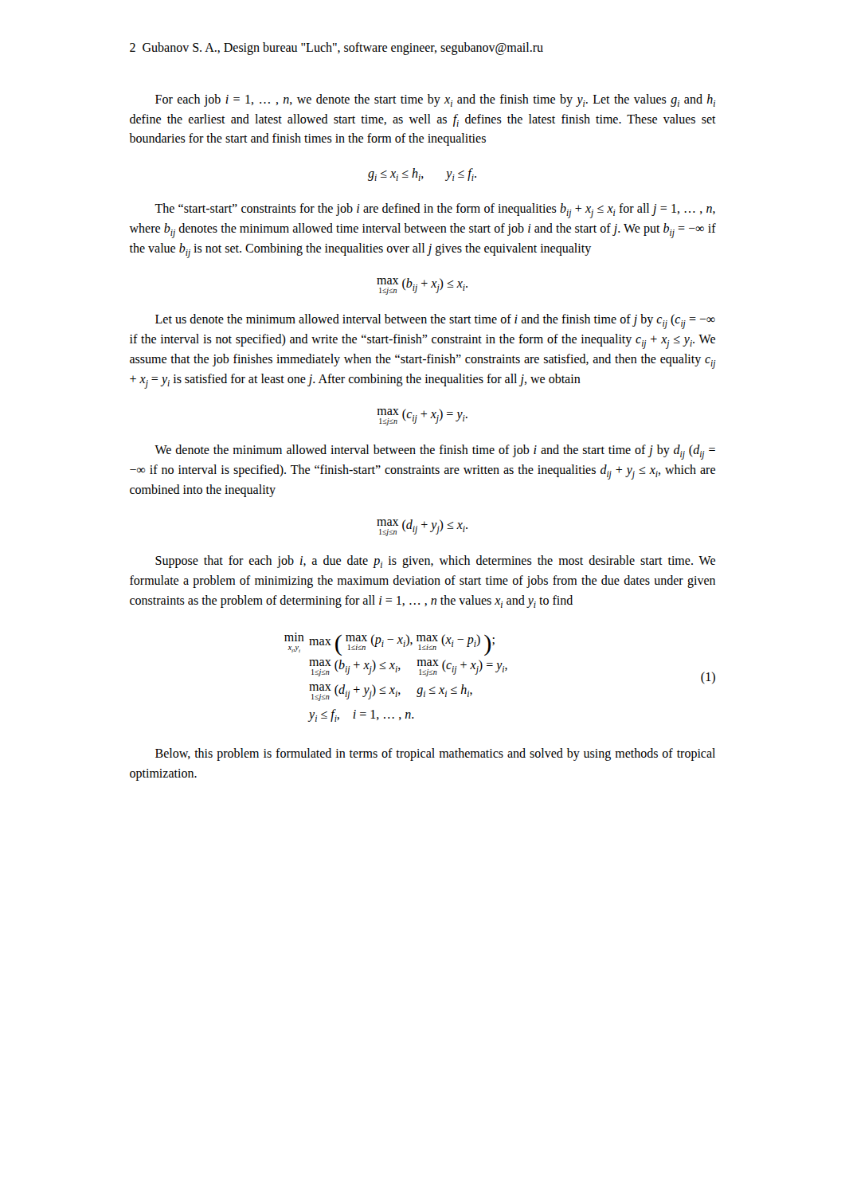2 Gubanov S. A., Design bureau "Luch", software engineer, segubanov@mail.ru
For each job i = 1, … , n, we denote the start time by xi and the finish time by yi. Let the values gi and hi define the earliest and latest allowed start time, as well as fi defines the latest finish time. These values set boundaries for the start and finish times in the form of the inequalities
gi ≤ xi ≤ hi, yi ≤ fi.
The “start-start” constraints for the job i are defined in the form of inequalities bij + xj ≤ xi for all j = 1, … , n, where bij denotes the minimum allowed time interval between the start of job i and the start of j. We put bij = −∞ if the value bij is not set. Combining the inequalities over all j gives the equivalent inequality
max 1≤j≤n (bij + xj) ≤ xi.
Let us denote the minimum allowed interval between the start time of i and the finish time of j by cij (cij = −∞ if the interval is not specified) and write the “start-finish” constraint in the form of the inequality cij + xj ≤ yi. We assume that the job finishes immediately when the “start-finish” constraints are satisfied, and then the equality cij + xj = yi is satisfied for at least one j. After combining the inequalities for all j, we obtain
max 1≤j≤n (cij + xj) = yi.
We denote the minimum allowed interval between the finish time of job i and the start time of j by dij (dij = −∞ if no interval is specified). The “finish-start” constraints are written as the inequalities dij + yj ≤ xi, which are combined into the inequality
max 1≤j≤n (dij + yj) ≤ xi.
Suppose that for each job i, a due date pi is given, which determines the most desirable start time. We formulate a problem of minimizing the maximum deviation of start time of jobs from the due dates under given constraints as the problem of determining for all i = 1, … , n the values xi and yi to find
| min x i , y i | max ( max 1≤ i ≤ n ( p i − x i ), max 1≤ i ≤ n ( x i − p i ) ) ; |
| | max 1≤ j ≤ n ( b ij + x j ) ≤ x i , max 1≤ j ≤ n ( c ij + x j ) = y i , |
| | max 1≤ j ≤ n ( d ij + y j ) ≤ x i , g i ≤ x i ≤ h i , |
| | y i ≤ f i , i = 1, … , n . |
(1)
Below, this problem is formulated in terms of tropical mathematics and solved by using methods of tropical optimization.